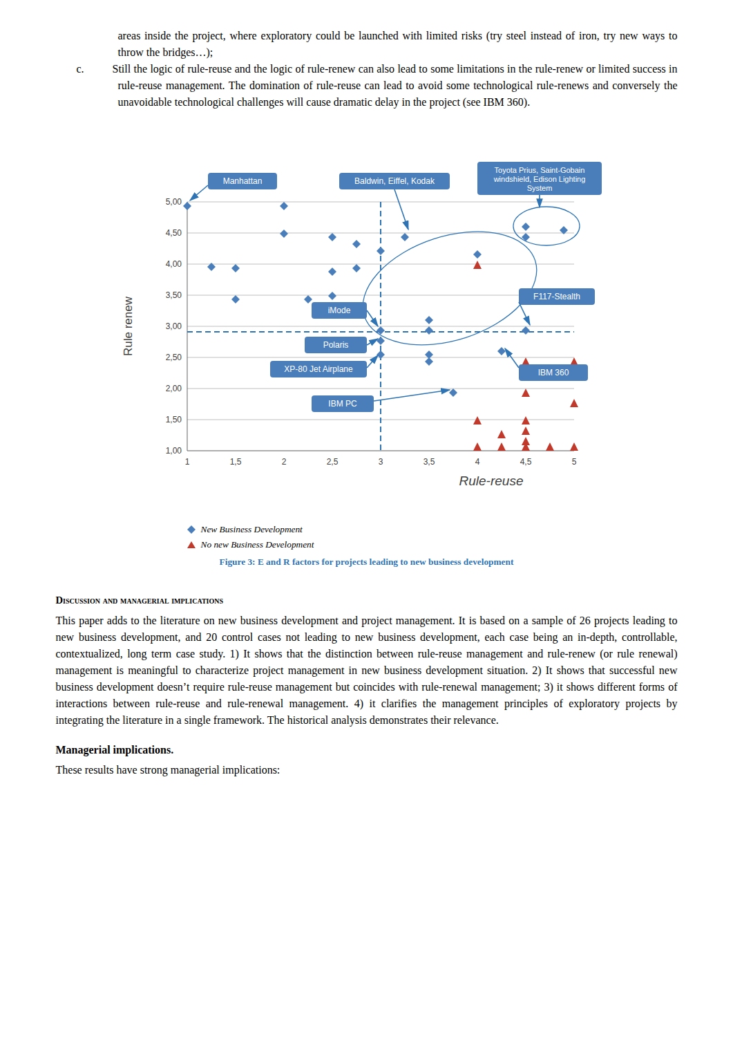areas inside the project, where exploratory could be launched with limited risks (try steel instead of iron, try new ways to throw the bridges…);
c. Still the logic of rule-reuse and the logic of rule-renew can also lead to some limitations in the rule-renew or limited success in rule-reuse management. The domination of rule-reuse can lead to avoid some technological rule-renews and conversely the unavoidable technological challenges will cause dramatic delay in the project (see IBM 360).
5,00 4,50 4,00 3,50 3,00 2,50 2,00 1,50 1,00 1 1,5 2 2,5 3 3,5 4 4,5 5 Rule renew Rule-reuse Manhattan Baldwin, Eiffel, Kodak Toyota Prius, Saint-Gobain windshield, Edison Lighting System F117-Stealth iMode Polaris XP-80 Jet Airplane IBM PC IBM 360
New Business Development
No new Business Development
Figure 3: E and R factors for projects leading to new business development
Discussion and managerial implications
This paper adds to the literature on new business development and project management. It is based on a sample of 26 projects leading to new business development, and 20 control cases not leading to new business development, each case being an in-depth, controllable, contextualized, long term case study. 1) It shows that the distinction between rule-reuse management and rule-renew (or rule renewal) management is meaningful to characterize project management in new business development situation. 2) It shows that successful new business development doesn’t require rule-reuse management but coincides with rule-renewal management; 3) it shows different forms of interactions between rule-reuse and rule-renewal management. 4) it clarifies the management principles of exploratory projects by integrating the literature in a single framework. The historical analysis demonstrates their relevance.
Managerial implications.
These results have strong managerial implications: